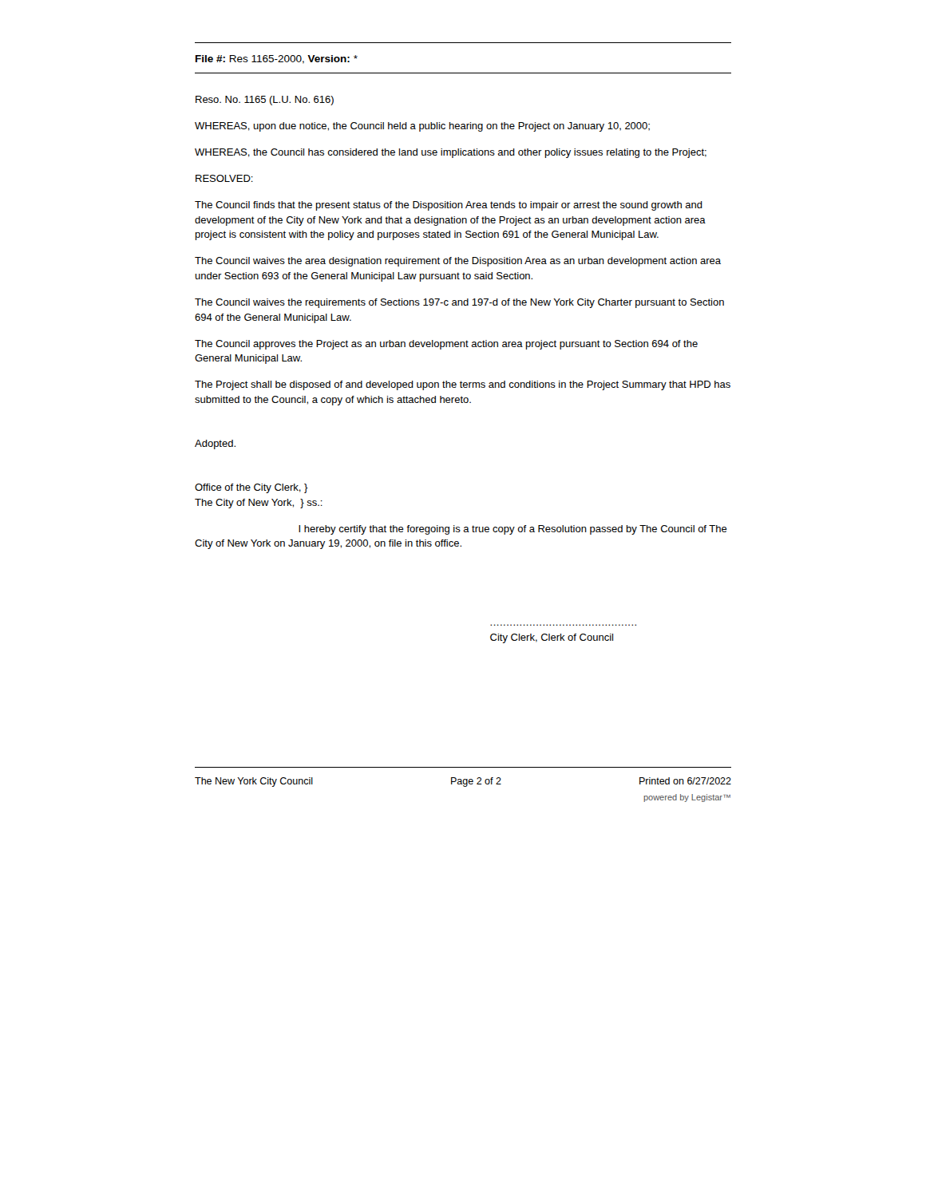File #: Res 1165-2000, Version: *
Reso. No. 1165 (L.U. No. 616)
WHEREAS, upon due notice, the Council held a public hearing on the Project on January 10, 2000;
WHEREAS, the Council has considered the land use implications and other policy issues relating to the Project;
RESOLVED:
The Council finds that the present status of the Disposition Area tends to impair or arrest the sound growth and development of the City of New York and that a designation of the Project as an urban development action area project is consistent with the policy and purposes stated in Section 691 of the General Municipal Law.
The Council waives the area designation requirement of the Disposition Area as an urban development action area under Section 693 of the General Municipal Law pursuant to said Section.
The Council waives the requirements of Sections 197-c and 197-d of the New York City Charter pursuant to Section 694 of the General Municipal Law.
The Council approves the Project as an urban development action area project pursuant to Section 694 of the General Municipal Law.
The Project shall be disposed of and developed upon the terms and conditions in the Project Summary that HPD has submitted to the Council, a copy of which is attached hereto.
Adopted.
Office of the City Clerk, }
The City of New York, } ss.:
I hereby certify that the foregoing is a true copy of a Resolution passed by The Council of The City of New York on January 19, 2000, on file in this office.
.............................................
City Clerk, Clerk of Council
The New York City Council
Page 2 of 2
Printed on 6/27/2022
powered by Legistar™